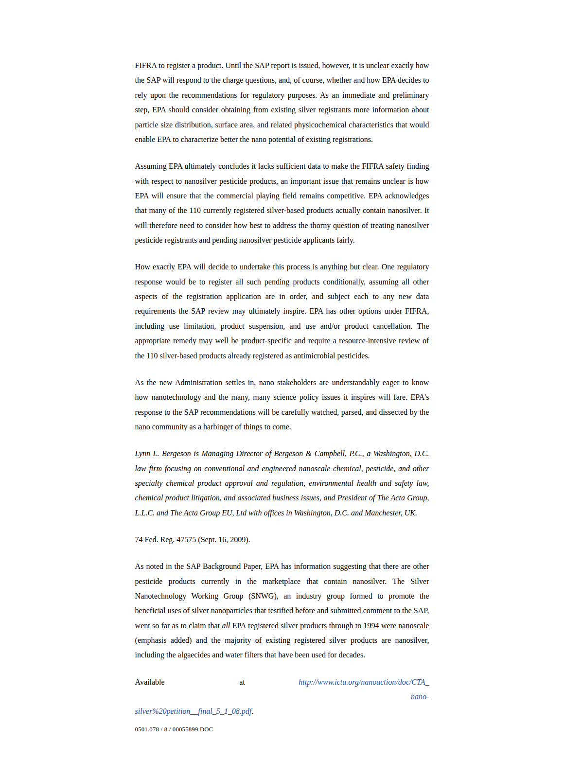FIFRA to register a product. Until the SAP report is issued, however, it is unclear exactly how the SAP will respond to the charge questions, and, of course, whether and how EPA decides to rely upon the recommendations for regulatory purposes. As an immediate and preliminary step, EPA should consider obtaining from existing silver registrants more information about particle size distribution, surface area, and related physicochemical characteristics that would enable EPA to characterize better the nano potential of existing registrations.
Assuming EPA ultimately concludes it lacks sufficient data to make the FIFRA safety finding with respect to nanosilver pesticide products, an important issue that remains unclear is how EPA will ensure that the commercial playing field remains competitive. EPA acknowledges that many of the 110 currently registered silver-based products actually contain nanosilver. It will therefore need to consider how best to address the thorny question of treating nanosilver pesticide registrants and pending nanosilver pesticide applicants fairly.
How exactly EPA will decide to undertake this process is anything but clear. One regulatory response would be to register all such pending products conditionally, assuming all other aspects of the registration application are in order, and subject each to any new data requirements the SAP review may ultimately inspire. EPA has other options under FIFRA, including use limitation, product suspension, and use and/or product cancellation. The appropriate remedy may well be product-specific and require a resource-intensive review of the 110 silver-based products already registered as antimicrobial pesticides.
As the new Administration settles in, nano stakeholders are understandably eager to know how nanotechnology and the many, many science policy issues it inspires will fare. EPA's response to the SAP recommendations will be carefully watched, parsed, and dissected by the nano community as a harbinger of things to come.
Lynn L. Bergeson is Managing Director of Bergeson & Campbell, P.C., a Washington, D.C. law firm focusing on conventional and engineered nanoscale chemical, pesticide, and other specialty chemical product approval and regulation, environmental health and safety law, chemical product litigation, and associated business issues, and President of The Acta Group, L.L.C. and The Acta Group EU, Ltd with offices in Washington, D.C. and Manchester, UK.
74 Fed. Reg. 47575 (Sept. 16, 2009).
As noted in the SAP Background Paper, EPA has information suggesting that there are other pesticide products currently in the marketplace that contain nanosilver. The Silver Nanotechnology Working Group (SNWG), an industry group formed to promote the beneficial uses of silver nanoparticles that testified before and submitted comment to the SAP, went so far as to claim that all EPA registered silver products through to 1994 were nanoscale (emphasis added) and the majority of existing registered silver products are nanosilver, including the algaecides and water filters that have been used for decades.
Available at http://www.icta.org/nanoaction/doc/CTA_nano-
silver%20petition__final_5_1_08.pdf.
0501.078 / 8 / 00055899.DOC